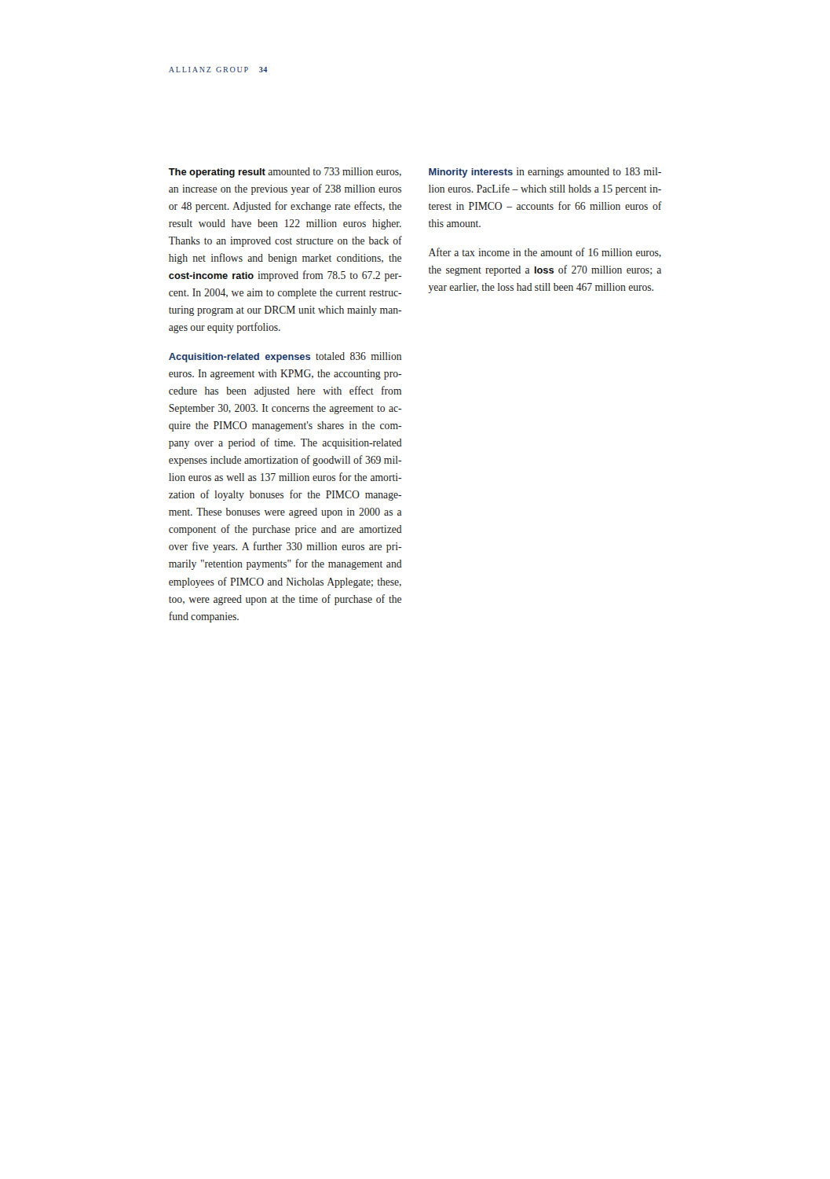ALLIANZ GROUP 34
The operating result amounted to 733 million euros, an increase on the previous year of 238 million euros or 48 percent. Adjusted for exchange rate effects, the result would have been 122 million euros higher. Thanks to an improved cost structure on the back of high net inflows and benign market conditions, the cost-income ratio improved from 78.5 to 67.2 percent. In 2004, we aim to complete the current restructuring program at our DRCM unit which mainly manages our equity portfolios.
Acquisition-related expenses totaled 836 million euros. In agreement with KPMG, the accounting procedure has been adjusted here with effect from September 30, 2003. It concerns the agreement to acquire the PIMCO management's shares in the company over a period of time. The acquisition-related expenses include amortization of goodwill of 369 million euros as well as 137 million euros for the amortization of loyalty bonuses for the PIMCO management. These bonuses were agreed upon in 2000 as a component of the purchase price and are amortized over five years. A further 330 million euros are primarily "retention payments" for the management and employees of PIMCO and Nicholas Applegate; these, too, were agreed upon at the time of purchase of the fund companies.
Minority interests in earnings amounted to 183 million euros. PacLife – which still holds a 15 percent interest in PIMCO – accounts for 66 million euros of this amount.
After a tax income in the amount of 16 million euros, the segment reported a loss of 270 million euros; a year earlier, the loss had still been 467 million euros.